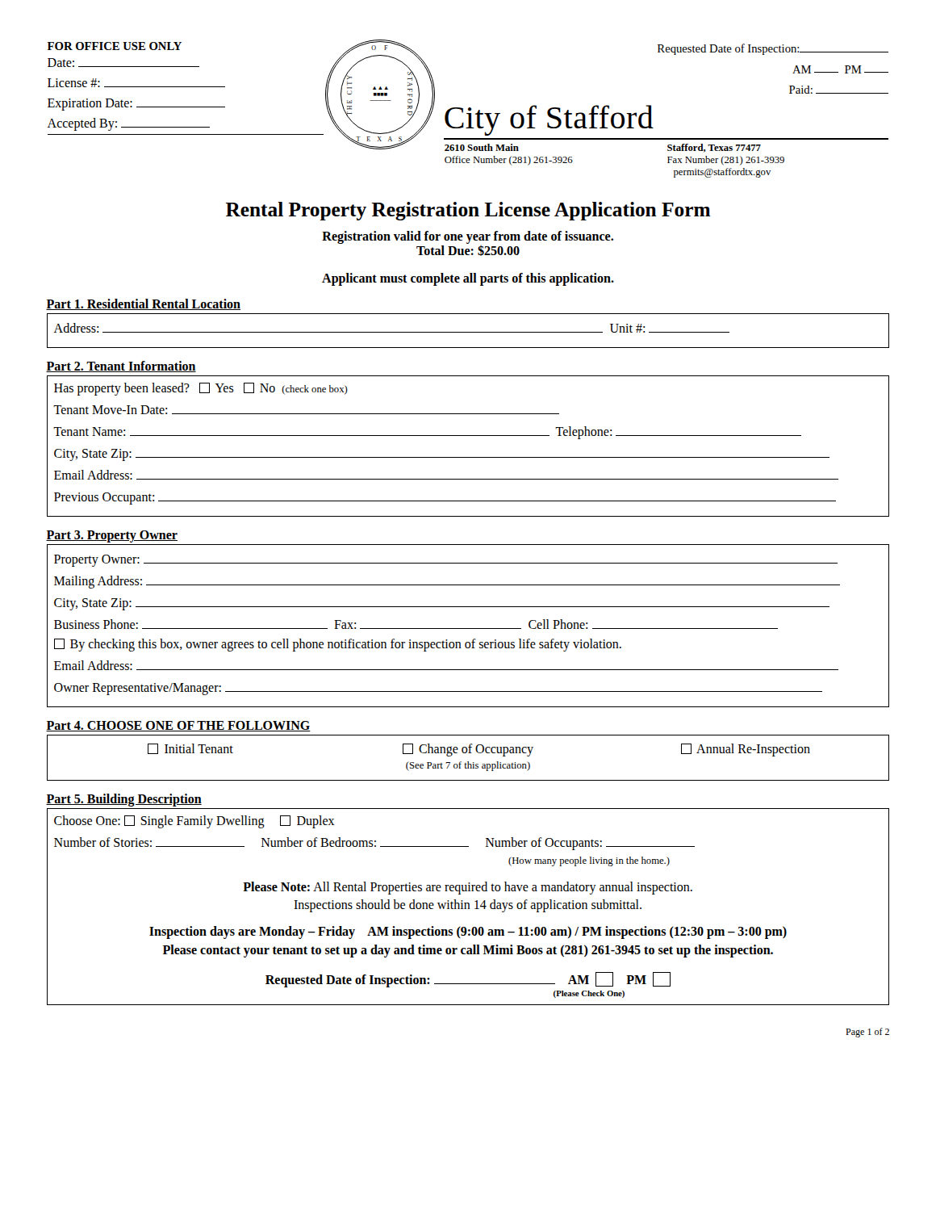| FOR OFFICE USE ONLY Date: License #: Expiration Date: Accepted By: | O F THE CITY STAFFORD ★ T E X A S ★ ▲▲▲ ■■■■ ───── | Requested Date of Inspection: AM PM Paid: City of Stafford / 2610 South Main Office Number (281) 261-3926 / Stafford, Texas 77477 Fax Number (281) 261-3939 permits@staffordtx.gov / |
Rental Property Registration License Application Form
Registration valid for one year from date of issuance.
Total Due: $250.00
Applicant must complete all parts of this application.
Part 1. Residential Rental Location
Address: Unit #:
Part 2. Tenant Information
Has property been leased? Yes No (check one box)
Tenant Move-In Date:
Tenant Name: Telephone:
City, State Zip:
Email Address:
Previous Occupant:
Part 3. Property Owner
Property Owner:
Mailing Address:
City, State Zip:
Business Phone: Fax: Cell Phone:
By checking this box, owner agrees to cell phone notification for inspection of serious life safety violation.
Email Address:
Owner Representative/Manager:
Part 4. CHOOSE ONE OF THE FOLLOWING
| Initial Tenant | Change of Occupancy | Annual Re-Inspection |
| | (See Part 7 of this application) | |
Part 5. Building Description
Choose One: Single Family Dwelling Duplex
Number of Stories: Number of Bedrooms: Number of Occupants:
(How many people living in the home.)
Please Note: All Rental Properties are required to have a mandatory annual inspection.
Inspections should be done within 14 days of application submittal.
Inspection days are Monday – Friday AM inspections (9:00 am – 11:00 am) / PM inspections (12:30 pm – 3:00 pm)
Please contact your tenant to set up a day and time or call Mimi Boos at (281) 261-3945 to set up the inspection.
Requested Date of Inspection: AM PM
(Please Check One)
Page 1 of 2